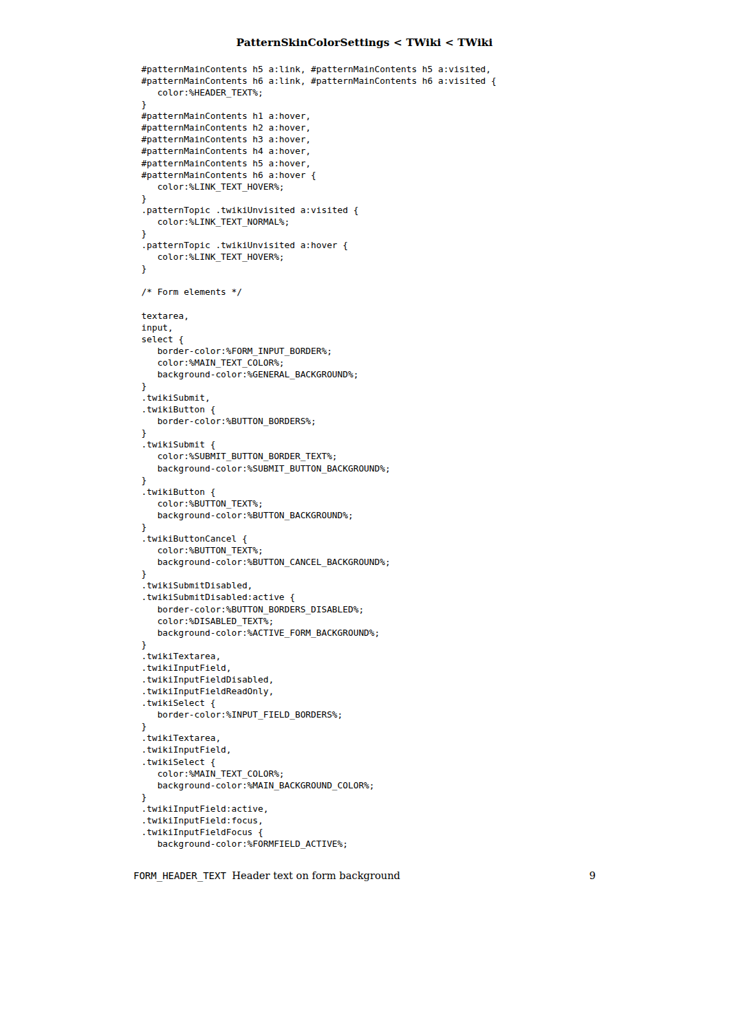PatternSkinColorSettings < TWiki < TWiki
#patternMainContents h5 a:link, #patternMainContents h5 a:visited,
#patternMainContents h6 a:link, #patternMainContents h6 a:visited {
   color:%HEADER_TEXT%;
}
#patternMainContents h1 a:hover,
#patternMainContents h2 a:hover,
#patternMainContents h3 a:hover,
#patternMainContents h4 a:hover,
#patternMainContents h5 a:hover,
#patternMainContents h6 a:hover {
   color:%LINK_TEXT_HOVER%;
}
.patternTopic .twikiUnvisited a:visited {
   color:%LINK_TEXT_NORMAL%;
}
.patternTopic .twikiUnvisited a:hover {
   color:%LINK_TEXT_HOVER%;
}

/* Form elements */

textarea,
input,
select {
   border-color:%FORM_INPUT_BORDER%;
   color:%MAIN_TEXT_COLOR%;
   background-color:%GENERAL_BACKGROUND%;
}
.twikiSubmit,
.twikiButton {
   border-color:%BUTTON_BORDERS%;
}
.twikiSubmit {
   color:%SUBMIT_BUTTON_BORDER_TEXT%;
   background-color:%SUBMIT_BUTTON_BACKGROUND%;
}
.twikiButton {
   color:%BUTTON_TEXT%;
   background-color:%BUTTON_BACKGROUND%;
}
.twikiButtonCancel {
   color:%BUTTON_TEXT%;
   background-color:%BUTTON_CANCEL_BACKGROUND%;
}
.twikiSubmitDisabled,
.twikiSubmitDisabled:active {
   border-color:%BUTTON_BORDERS_DISABLED%;
   color:%DISABLED_TEXT%;
   background-color:%ACTIVE_FORM_BACKGROUND%;
}
.twikiTextarea,
.twikiInputField,
.twikiInputFieldDisabled,
.twikiInputFieldReadOnly,
.twikiSelect {
   border-color:%INPUT_FIELD_BORDERS%;
}
.twikiTextarea,
.twikiInputField,
.twikiSelect {
   color:%MAIN_TEXT_COLOR%;
   background-color:%MAIN_BACKGROUND_COLOR%;
}
.twikiInputField:active,
.twikiInputField:focus,
.twikiInputFieldFocus {
   background-color:%FORMFIELD_ACTIVE%;
FORM_HEADER_TEXT Header text on form background
9